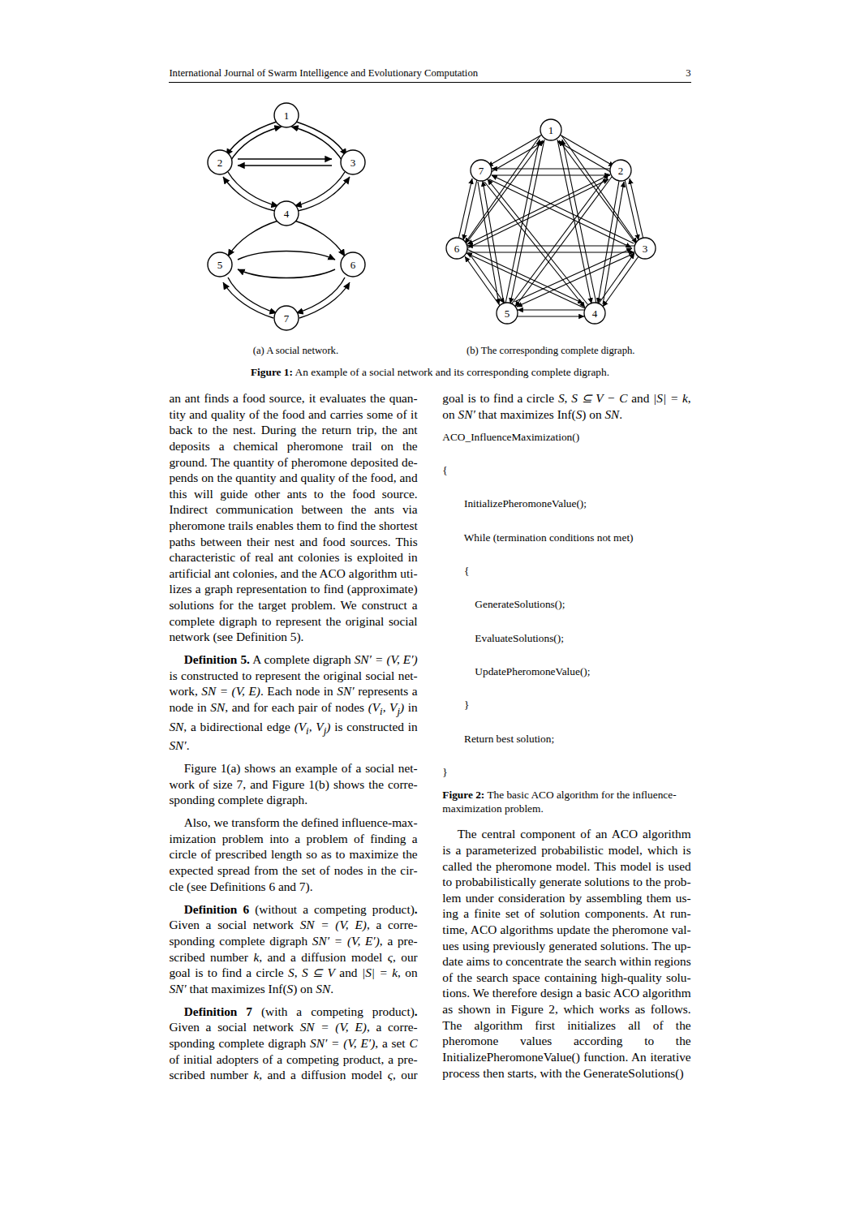International Journal of Swarm Intelligence and Evolutionary Computation 3
1 2 3 4 5 6 7 1: (150,40) 2: (236,90) 3: (266,186) 4: (204,266) 5: (96,266) 6: (34,186) 7: (64,90) 1 2 3 4 5 6 7
(a) A social network. (b) The corresponding complete digraph.
Figure 1: An example of a social network and its corresponding complete digraph.
an ant finds a food source, it evaluates the quantity and quality of the food and carries some of it back to the nest. During the return trip, the ant deposits a chemical pheromone trail on the ground. The quantity of pheromone deposited depends on the quantity and quality of the food, and this will guide other ants to the food source. Indirect communication between the ants via pheromone trails enables them to find the shortest paths between their nest and food sources. This characteristic of real ant colonies is exploited in artificial ant colonies, and the ACO algorithm utilizes a graph representation to find (approximate) solutions for the target problem. We construct a complete digraph to represent the original social network (see Definition 5).
Definition 5. A complete digraph SN′ = (V, E′) is constructed to represent the original social network, SN = (V, E). Each node in SN′ represents a node in SN, and for each pair of nodes (Vi, Vj) in SN, a bidirectional edge (Vi, Vj) is constructed in SN′.
Figure 1(a) shows an example of a social network of size 7, and Figure 1(b) shows the corresponding complete digraph.
Also, we transform the defined influence-maximization problem into a problem of finding a circle of prescribed length so as to maximize the expected spread from the set of nodes in the circle (see Definitions 6 and 7).
Definition 6 (without a competing product). Given a social network SN = (V, E), a corresponding complete digraph SN′ = (V, E′), a prescribed number k, and a diffusion model ς, our goal is to find a circle S, S ⊆ V and |S| = k, on SN′ that maximizes Inf(S) on SN.
Definition 7 (with a competing product). Given a social network SN = (V, E), a corresponding complete digraph SN′ = (V, E′), a set C of initial adopters of a competing product, a prescribed number k, and a diffusion model ς, our goal is to find a circle S, S ⊆ V − C and |S| = k, on SN′ that maximizes Inf(S) on SN.
ACO_InfluenceMaximization() { InitializePheromoneValue(); While (termination conditions not met) { GenerateSolutions(); EvaluateSolutions(); UpdatePheromoneValue(); } Return best solution; }
Figure 2: The basic ACO algorithm for the influence-maximization problem.
The central component of an ACO algorithm is a parameterized probabilistic model, which is called the pheromone model. This model is used to probabilistically generate solutions to the problem under consideration by assembling them using a finite set of solution components. At run-time, ACO algorithms update the pheromone values using previously generated solutions. The update aims to concentrate the search within regions of the search space containing high-quality solutions. We therefore design a basic ACO algorithm as shown in Figure 2, which works as follows. The algorithm first initializes all of the pheromone values according to the InitializePheromoneValue() function. An iterative process then starts, with the GenerateSolutions()